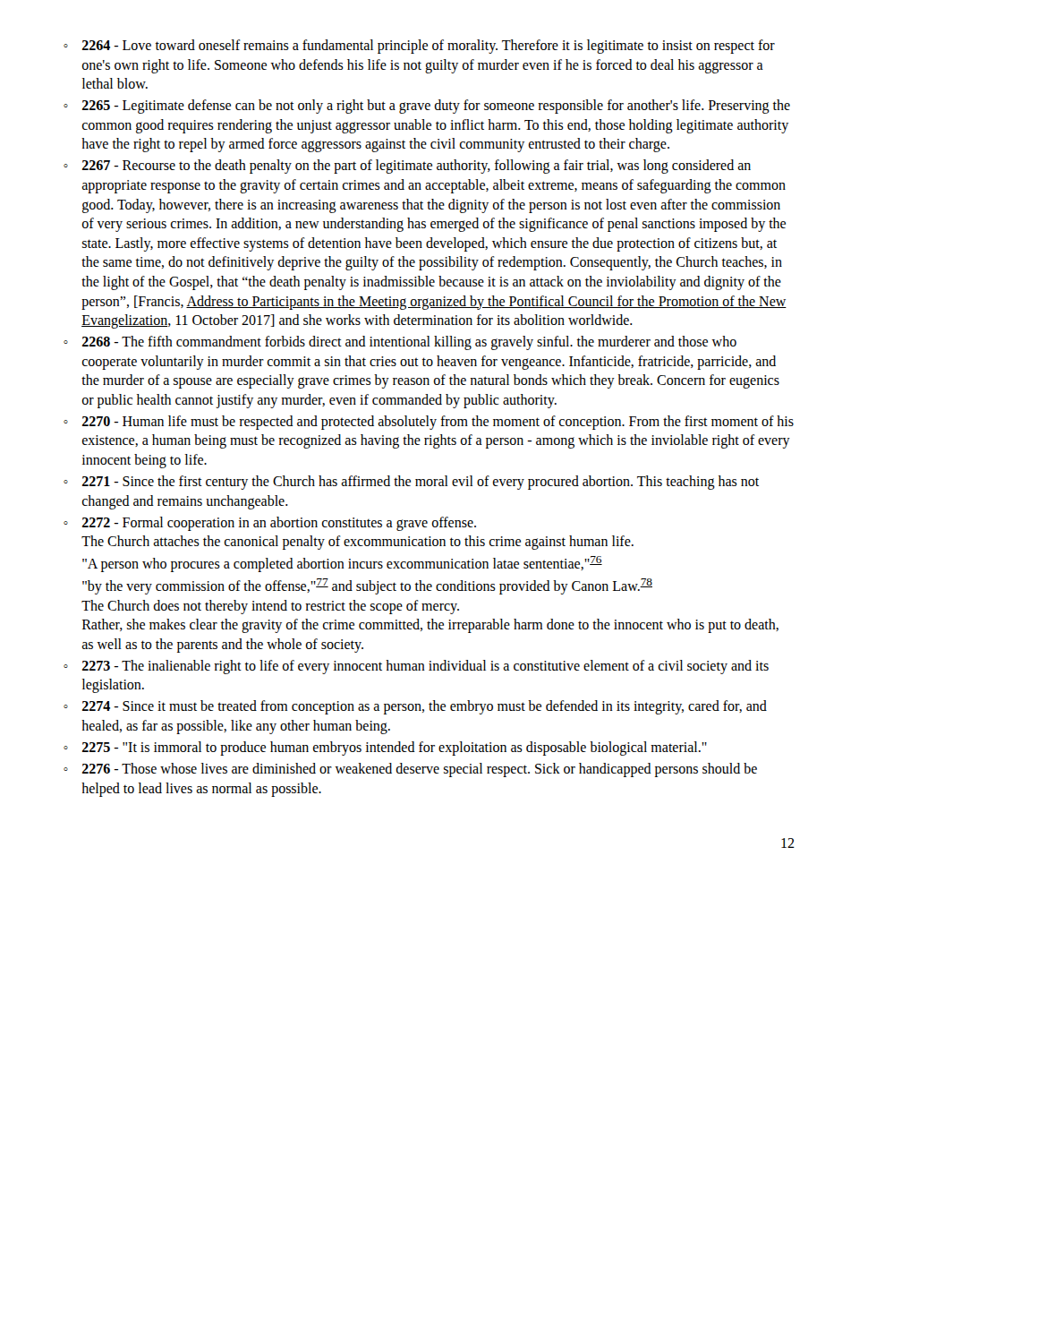2264 - Love toward oneself remains a fundamental principle of morality. Therefore it is legitimate to insist on respect for one's own right to life. Someone who defends his life is not guilty of murder even if he is forced to deal his aggressor a lethal blow.
2265 - Legitimate defense can be not only a right but a grave duty for someone responsible for another's life. Preserving the common good requires rendering the unjust aggressor unable to inflict harm. To this end, those holding legitimate authority have the right to repel by armed force aggressors against the civil community entrusted to their charge.
2267 - Recourse to the death penalty on the part of legitimate authority, following a fair trial, was long considered an appropriate response to the gravity of certain crimes and an acceptable, albeit extreme, means of safeguarding the common good. Today, however, there is an increasing awareness that the dignity of the person is not lost even after the commission of very serious crimes. In addition, a new understanding has emerged of the significance of penal sanctions imposed by the state. Lastly, more effective systems of detention have been developed, which ensure the due protection of citizens but, at the same time, do not definitively deprive the guilty of the possibility of redemption. Consequently, the Church teaches, in the light of the Gospel, that “the death penalty is inadmissible because it is an attack on the inviolability and dignity of the person”, [Francis, Address to Participants in the Meeting organized by the Pontifical Council for the Promotion of the New Evangelization, 11 October 2017] and she works with determination for its abolition worldwide.
2268 - The fifth commandment forbids direct and intentional killing as gravely sinful. the murderer and those who cooperate voluntarily in murder commit a sin that cries out to heaven for vengeance. Infanticide, fratricide, parricide, and the murder of a spouse are especially grave crimes by reason of the natural bonds which they break. Concern for eugenics or public health cannot justify any murder, even if commanded by public authority.
2270 - Human life must be respected and protected absolutely from the moment of conception. From the first moment of his existence, a human being must be recognized as having the rights of a person - among which is the inviolable right of every innocent being to life.
2271 - Since the first century the Church has affirmed the moral evil of every procured abortion. This teaching has not changed and remains unchangeable.
2272 - Formal cooperation in an abortion constitutes a grave offense.
The Church attaches the canonical penalty of excommunication to this crime against human life.
"A person who procures a completed abortion incurs excommunication latae sententiae,"76
"by the very commission of the offense,"77 and subject to the conditions provided by Canon Law.78
The Church does not thereby intend to restrict the scope of mercy.
Rather, she makes clear the gravity of the crime committed, the irreparable harm done to the innocent who is put to death, as well as to the parents and the whole of society.
2273 - The inalienable right to life of every innocent human individual is a constitutive element of a civil society and its legislation.
2274 - Since it must be treated from conception as a person, the embryo must be defended in its integrity, cared for, and healed, as far as possible, like any other human being.
2275 - "It is immoral to produce human embryos intended for exploitation as disposable biological material."
2276 - Those whose lives are diminished or weakened deserve special respect. Sick or handicapped persons should be helped to lead lives as normal as possible.
12